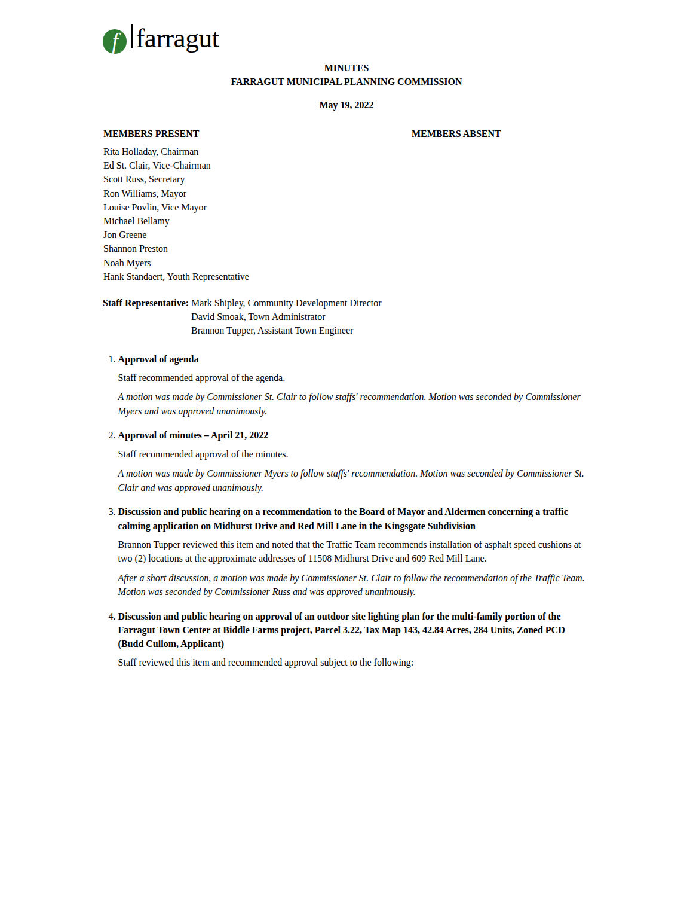f farragut
MINUTES FARRAGUT MUNICIPAL PLANNING COMMISSION
May 19, 2022
| MEMBERS PRESENT | MEMBERS ABSENT |
| --- | --- |
| Rita Holladay, Chairman Ed St. Clair, Vice-Chairman Scott Russ, Secretary Ron Williams, Mayor Louise Povlin, Vice Mayor Michael Bellamy Jon Greene Shannon Preston Noah Myers Hank Standaert, Youth Representative | |
Staff Representative: Mark Shipley, Community Development Director
David Smoak, Town Administrator
Brannon Tupper, Assistant Town Engineer
Approval of agenda
Staff recommended approval of the agenda.
A motion was made by Commissioner St. Clair to follow staffs' recommendation. Motion was seconded by Commissioner Myers and was approved unanimously.
Approval of minutes – April 21, 2022
Staff recommended approval of the minutes.
A motion was made by Commissioner Myers to follow staffs' recommendation. Motion was seconded by Commissioner St. Clair and was approved unanimously.
Discussion and public hearing on a recommendation to the Board of Mayor and Aldermen concerning a traffic calming application on Midhurst Drive and Red Mill Lane in the Kingsgate Subdivision
Brannon Tupper reviewed this item and noted that the Traffic Team recommends installation of asphalt speed cushions at two (2) locations at the approximate addresses of 11508 Midhurst Drive and 609 Red Mill Lane.
After a short discussion, a motion was made by Commissioner St. Clair to follow the recommendation of the Traffic Team. Motion was seconded by Commissioner Russ and was approved unanimously.
Discussion and public hearing on approval of an outdoor site lighting plan for the multi-family portion of the Farragut Town Center at Biddle Farms project, Parcel 3.22, Tax Map 143, 42.84 Acres, 284 Units, Zoned PCD (Budd Cullom, Applicant)
Staff reviewed this item and recommended approval subject to the following: